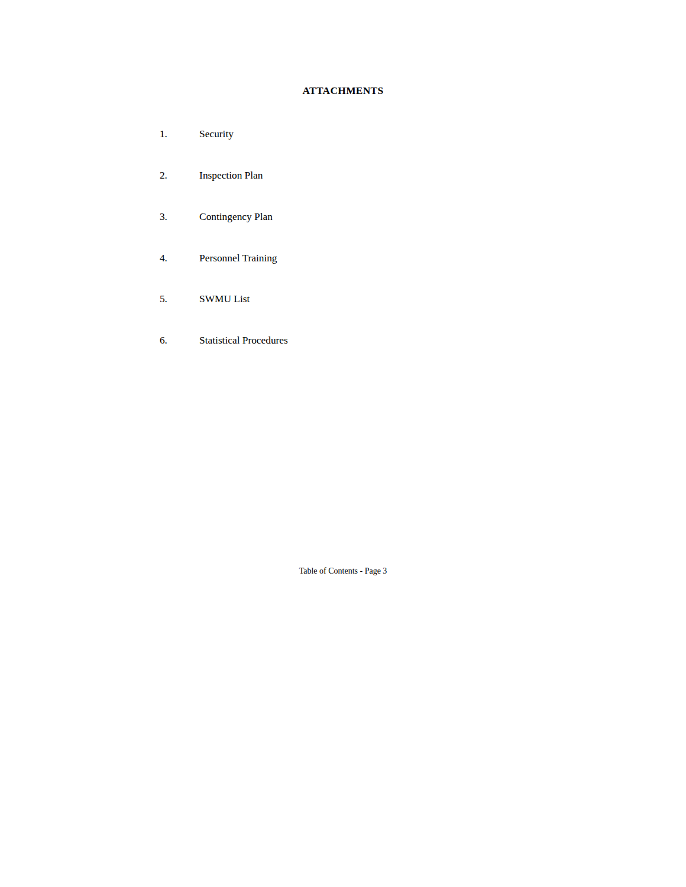ATTACHMENTS
1. Security
2. Inspection Plan
3. Contingency Plan
4. Personnel Training
5. SWMU List
6. Statistical Procedures
Table of Contents - Page 3